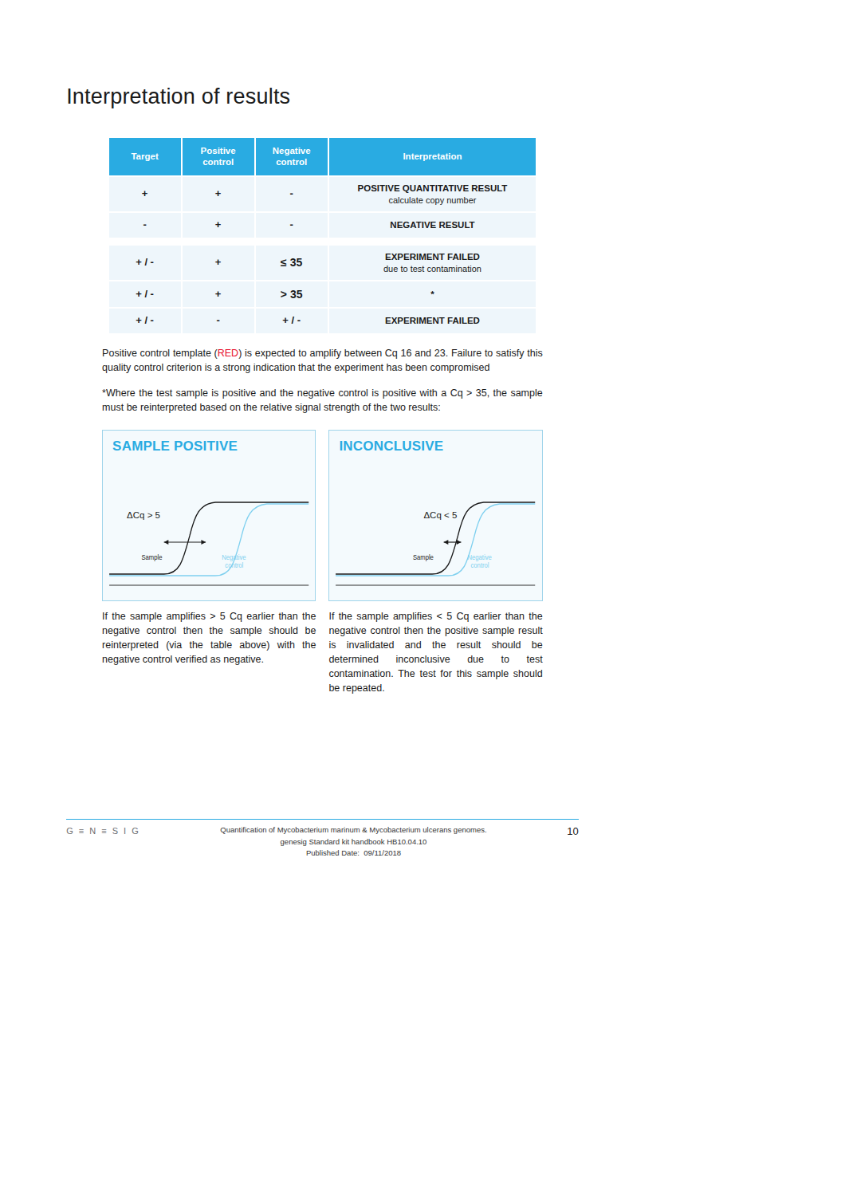Interpretation of results
| Target | Positive control | Negative control | Interpretation |
| --- | --- | --- | --- |
| + | + | - | POSITIVE QUANTITATIVE RESULT calculate copy number |
| - | + | - | NEGATIVE RESULT |
| + / - | + | ≤ 35 | EXPERIMENT FAILED due to test contamination |
| + / - | + | > 35 | * |
| + / - | - | + / - | EXPERIMENT FAILED |
Positive control template (RED) is expected to amplify between Cq 16 and 23. Failure to satisfy this quality control criterion is a strong indication that the experiment has been compromised
*Where the test sample is positive and the negative control is positive with a Cq > 35, the sample must be reinterpreted based on the relative signal strength of the two results:
SAMPLE POSITIVE
ΔCq > 5
Sample Negative control
If the sample amplifies > 5 Cq earlier than the negative control then the sample should be reinterpreted (via the table above) with the negative control verified as negative.
INCONCLUSIVE
ΔCq < 5
Sample Negative control
If the sample amplifies < 5 Cq earlier than the negative control then the positive sample result is invalidated and the result should be determined inconclusive due to test contamination. The test for this sample should be repeated.
G ≡ N ≡ S I G
Quantification of Mycobacterium marinum & Mycobacterium ulcerans genomes.
genesig Standard kit handbook HB10.04.10
Published Date: 09/11/2018
10